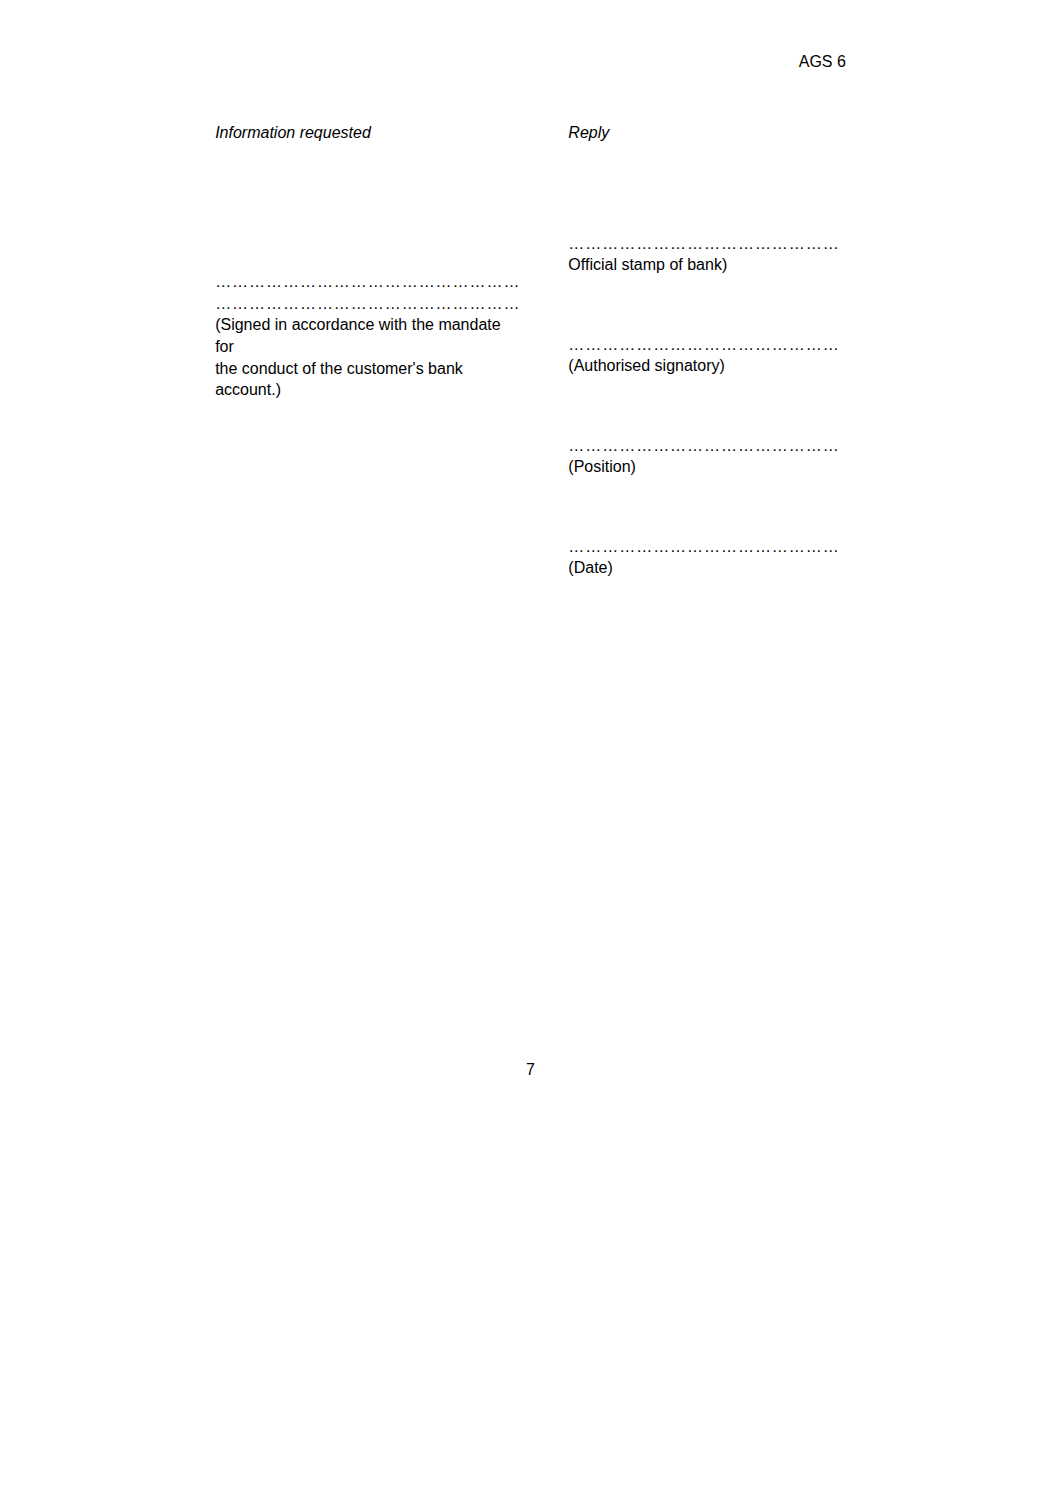AGS 6
Information requested
Reply
……………………………………………….
……………………………………………….
(Signed in accordance with the mandate for
the conduct of the customer's bank account.)
…………………………………………
Official stamp of bank)
…………………………………………
(Authorised signatory)
…………………………………………
(Position)
…………………………………………
(Date)
7